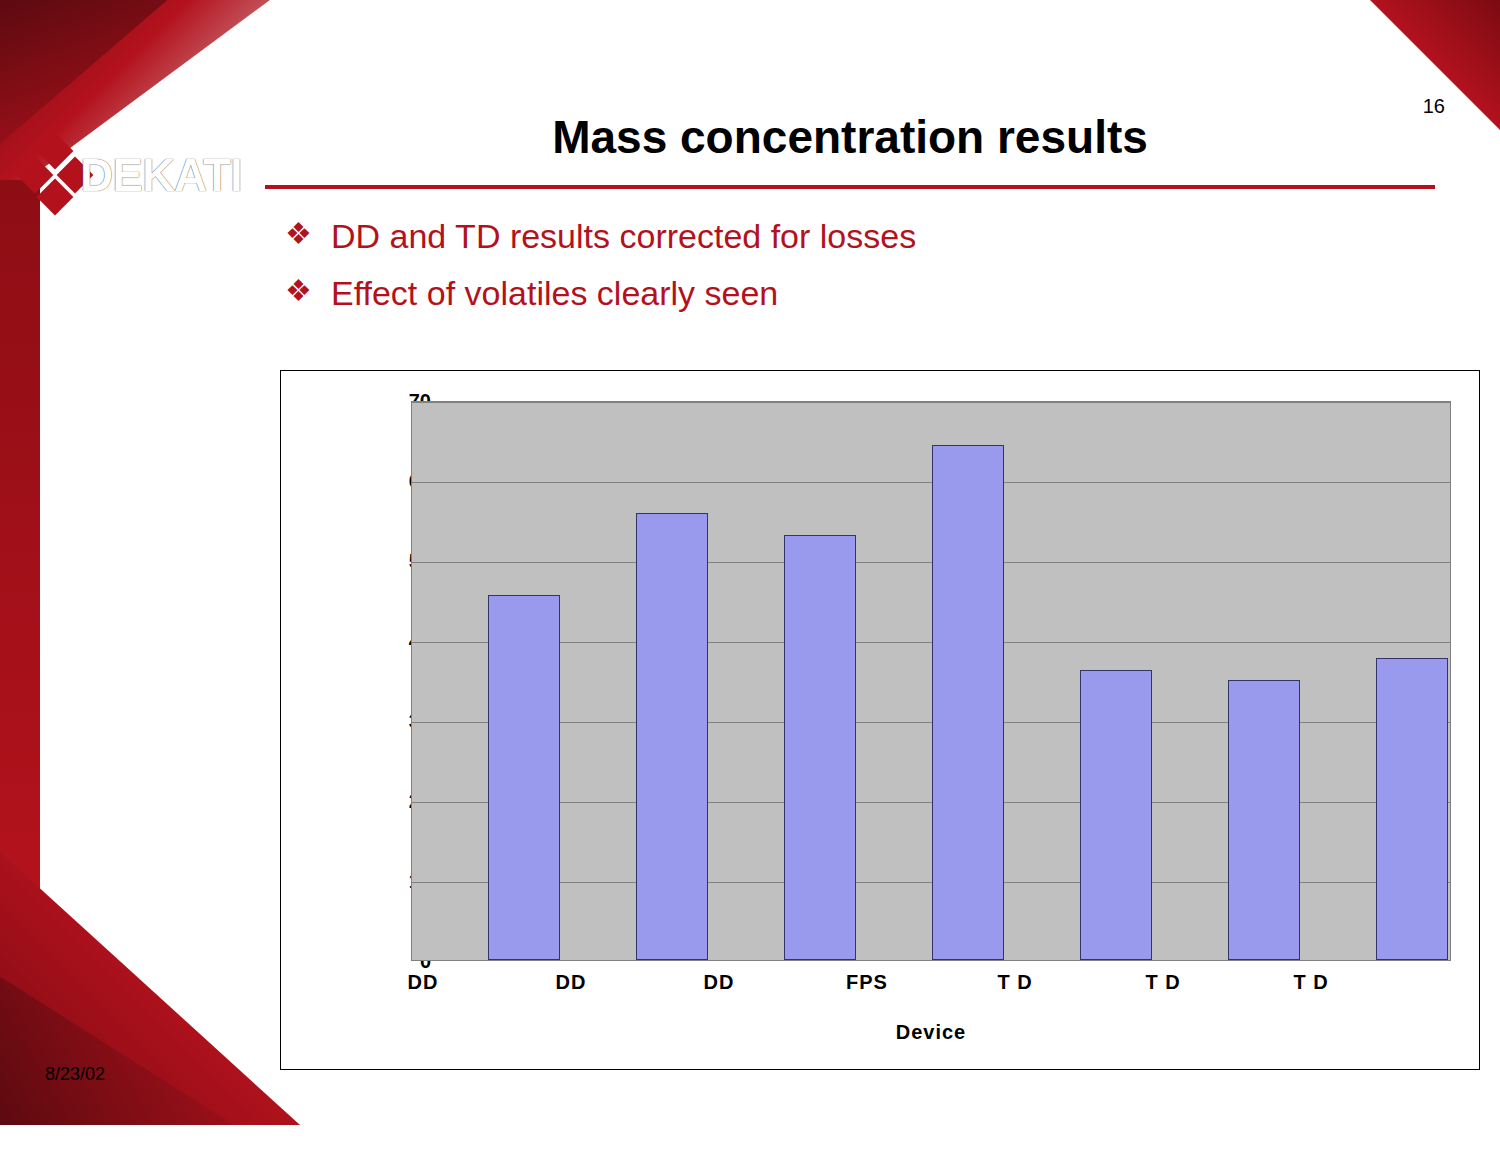DEKATI
16
Mass concentration results
DD and TD results corrected for losses
Effect of volatiles clearly seen
Mass concentration, mg/Nm3
70
60
50
40
30
20
10
0
DD
DD
DD
FPS
T D
T D
T D
Device
8/23/02